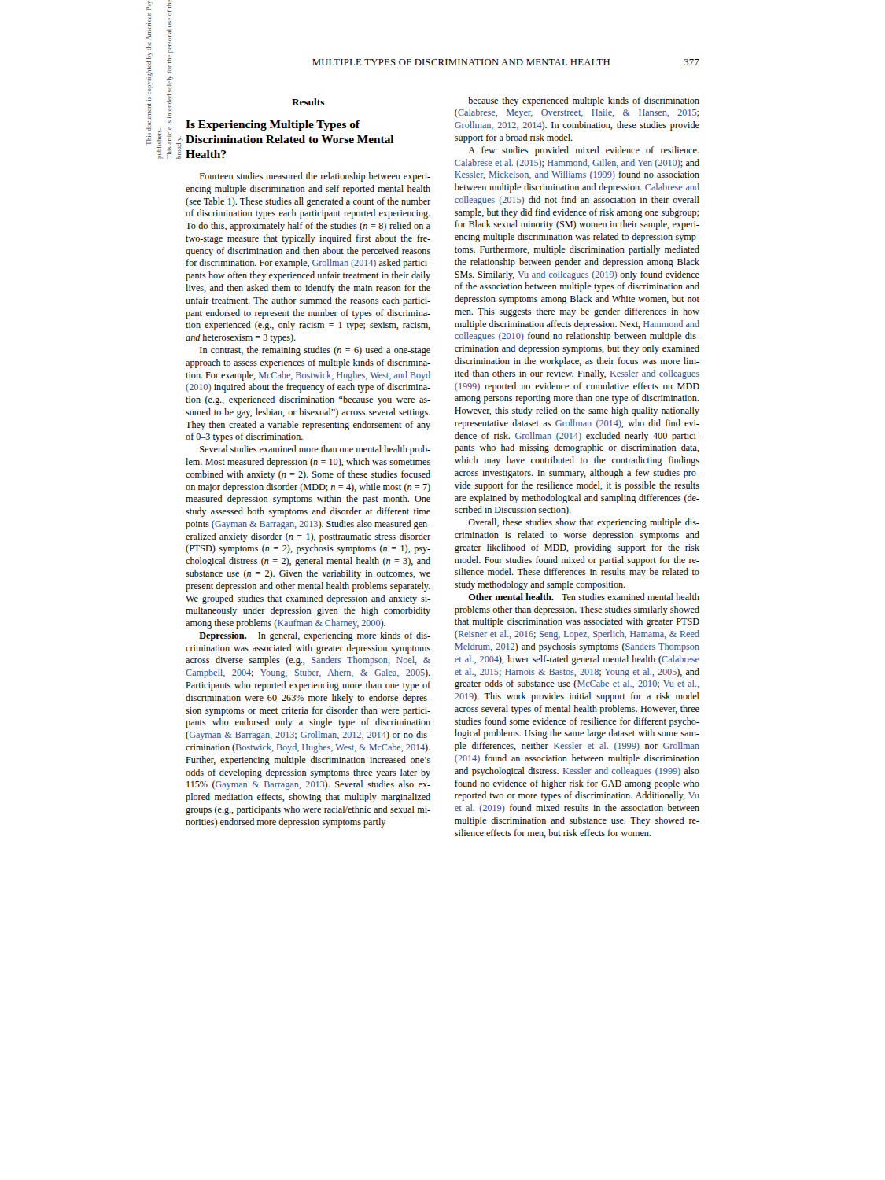Multiple Types of Discrimination and Mental Health 377
This document is copyrighted by the American Psychological Association or one of its allied publishers.
This article is intended solely for the personal use of the individual user and is not to be disseminated broadly.
Results
Is Experiencing Multiple Types of Discrimination Related to Worse Mental Health?
Fourteen studies measured the relationship between experiencing multiple discrimination and self-reported mental health (see Table 1). These studies all generated a count of the number of discrimination types each participant reported experiencing. To do this, approximately half of the studies (n = 8) relied on a two-stage measure that typically inquired first about the frequency of discrimination and then about the perceived reasons for discrimination. For example, Grollman (2014) asked participants how often they experienced unfair treatment in their daily lives, and then asked them to identify the main reason for the unfair treatment. The author summed the reasons each participant endorsed to represent the number of types of discrimination experienced (e.g., only racism = 1 type; sexism, racism, and heterosexism = 3 types).
In contrast, the remaining studies (n = 6) used a one-stage approach to assess experiences of multiple kinds of discrimination. For example, McCabe, Bostwick, Hughes, West, and Boyd (2010) inquired about the frequency of each type of discrimination (e.g., experienced discrimination “because you were assumed to be gay, lesbian, or bisexual”) across several settings. They then created a variable representing endorsement of any of 0–3 types of discrimination.
Several studies examined more than one mental health problem. Most measured depression (n = 10), which was sometimes combined with anxiety (n = 2). Some of these studies focused on major depression disorder (MDD; n = 4), while most (n = 7) measured depression symptoms within the past month. One study assessed both symptoms and disorder at different time points (Gayman & Barragan, 2013). Studies also measured generalized anxiety disorder (n = 1), posttraumatic stress disorder (PTSD) symptoms (n = 2), psychosis symptoms (n = 1), psychological distress (n = 2), general mental health (n = 3), and substance use (n = 2). Given the variability in outcomes, we present depression and other mental health problems separately. We grouped studies that examined depression and anxiety simultaneously under depression given the high comorbidity among these problems (Kaufman & Charney, 2000).
Depression. In general, experiencing more kinds of discrimination was associated with greater depression symptoms across diverse samples (e.g., Sanders Thompson, Noel, & Campbell, 2004; Young, Stuber, Ahern, & Galea, 2005). Participants who reported experiencing more than one type of discrimination were 60–263% more likely to endorse depression symptoms or meet criteria for disorder than were participants who endorsed only a single type of discrimination (Gayman & Barragan, 2013; Grollman, 2012, 2014) or no discrimination (Bostwick, Boyd, Hughes, West, & McCabe, 2014). Further, experiencing multiple discrimination increased one’s odds of developing depression symptoms three years later by 115% (Gayman & Barragan, 2013). Several studies also explored mediation effects, showing that multiply marginalized groups (e.g., participants who were racial/ethnic and sexual minorities) endorsed more depression symptoms partly
because they experienced multiple kinds of discrimination (Calabrese, Meyer, Overstreet, Haile, & Hansen, 2015; Grollman, 2012, 2014). In combination, these studies provide support for a broad risk model.
A few studies provided mixed evidence of resilience. Calabrese et al. (2015); Hammond, Gillen, and Yen (2010); and Kessler, Mickelson, and Williams (1999) found no association between multiple discrimination and depression. Calabrese and colleagues (2015) did not find an association in their overall sample, but they did find evidence of risk among one subgroup; for Black sexual minority (SM) women in their sample, experiencing multiple discrimination was related to depression symptoms. Furthermore, multiple discrimination partially mediated the relationship between gender and depression among Black SMs. Similarly, Vu and colleagues (2019) only found evidence of the association between multiple types of discrimination and depression symptoms among Black and White women, but not men. This suggests there may be gender differences in how multiple discrimination affects depression. Next, Hammond and colleagues (2010) found no relationship between multiple discrimination and depression symptoms, but they only examined discrimination in the workplace, as their focus was more limited than others in our review. Finally, Kessler and colleagues (1999) reported no evidence of cumulative effects on MDD among persons reporting more than one type of discrimination. However, this study relied on the same high quality nationally representative dataset as Grollman (2014), who did find evidence of risk. Grollman (2014) excluded nearly 400 participants who had missing demographic or discrimination data, which may have contributed to the contradicting findings across investigators. In summary, although a few studies provide support for the resilience model, it is possible the results are explained by methodological and sampling differences (described in Discussion section).
Overall, these studies show that experiencing multiple discrimination is related to worse depression symptoms and greater likelihood of MDD, providing support for the risk model. Four studies found mixed or partial support for the resilience model. These differences in results may be related to study methodology and sample composition.
Other mental health. Ten studies examined mental health problems other than depression. These studies similarly showed that multiple discrimination was associated with greater PTSD (Reisner et al., 2016; Seng, Lopez, Sperlich, Hamama, & Reed Meldrum, 2012) and psychosis symptoms (Sanders Thompson et al., 2004), lower self-rated general mental health (Calabrese et al., 2015; Harnois & Bastos, 2018; Young et al., 2005), and greater odds of substance use (McCabe et al., 2010; Vu et al., 2019). This work provides initial support for a risk model across several types of mental health problems. However, three studies found some evidence of resilience for different psychological problems. Using the same large dataset with some sample differences, neither Kessler et al. (1999) nor Grollman (2014) found an association between multiple discrimination and psychological distress. Kessler and colleagues (1999) also found no evidence of higher risk for GAD among people who reported two or more types of discrimination. Additionally, Vu et al. (2019) found mixed results in the association between multiple discrimination and substance use. They showed resilience effects for men, but risk effects for women.